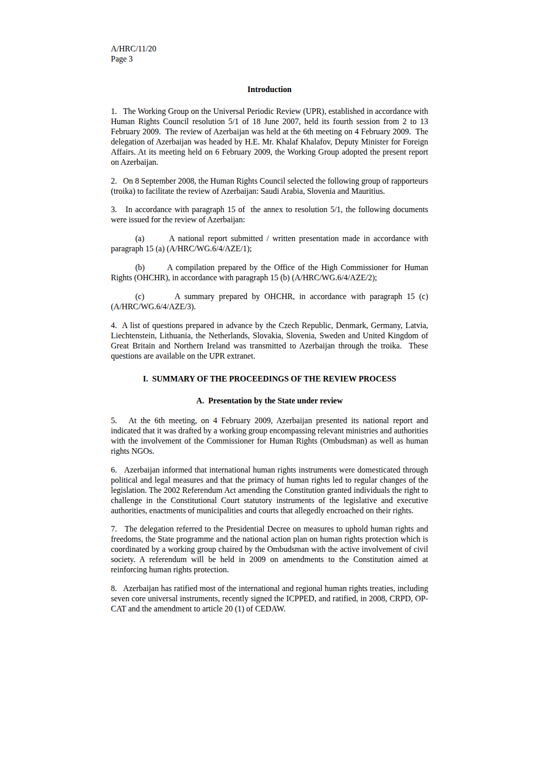A/HRC/11/20 Page 3
Introduction
1. The Working Group on the Universal Periodic Review (UPR), established in accordance with Human Rights Council resolution 5/1 of 18 June 2007, held its fourth session from 2 to 13 February 2009. The review of Azerbaijan was held at the 6th meeting on 4 February 2009. The delegation of Azerbaijan was headed by H.E. Mr. Khalaf Khalafov, Deputy Minister for Foreign Affairs. At its meeting held on 6 February 2009, the Working Group adopted the present report on Azerbaijan.
2. On 8 September 2008, the Human Rights Council selected the following group of rapporteurs (troika) to facilitate the review of Azerbaijan: Saudi Arabia, Slovenia and Mauritius.
3. In accordance with paragraph 15 of the annex to resolution 5/1, the following documents were issued for the review of Azerbaijan:
(a) A national report submitted / written presentation made in accordance with paragraph 15 (a) (A/HRC/WG.6/4/AZE/1);
(b) A compilation prepared by the Office of the High Commissioner for Human Rights (OHCHR), in accordance with paragraph 15 (b) (A/HRC/WG.6/4/AZE/2);
(c) A summary prepared by OHCHR, in accordance with paragraph 15 (c) (A/HRC/WG.6/4/AZE/3).
4. A list of questions prepared in advance by the Czech Republic, Denmark, Germany, Latvia, Liechtenstein, Lithuania, the Netherlands, Slovakia, Slovenia, Sweden and United Kingdom of Great Britain and Northern Ireland was transmitted to Azerbaijan through the troika. These questions are available on the UPR extranet.
I. SUMMARY OF THE PROCEEDINGS OF THE REVIEW PROCESS
A. Presentation by the State under review
5. At the 6th meeting, on 4 February 2009, Azerbaijan presented its national report and indicated that it was drafted by a working group encompassing relevant ministries and authorities with the involvement of the Commissioner for Human Rights (Ombudsman) as well as human rights NGOs.
6. Azerbaijan informed that international human rights instruments were domesticated through political and legal measures and that the primacy of human rights led to regular changes of the legislation. The 2002 Referendum Act amending the Constitution granted individuals the right to challenge in the Constitutional Court statutory instruments of the legislative and executive authorities, enactments of municipalities and courts that allegedly encroached on their rights.
7. The delegation referred to the Presidential Decree on measures to uphold human rights and freedoms, the State programme and the national action plan on human rights protection which is coordinated by a working group chaired by the Ombudsman with the active involvement of civil society. A referendum will be held in 2009 on amendments to the Constitution aimed at reinforcing human rights protection.
8. Azerbaijan has ratified most of the international and regional human rights treaties, including seven core universal instruments, recently signed the ICPPED, and ratified, in 2008, CRPD, OP-CAT and the amendment to article 20 (1) of CEDAW.